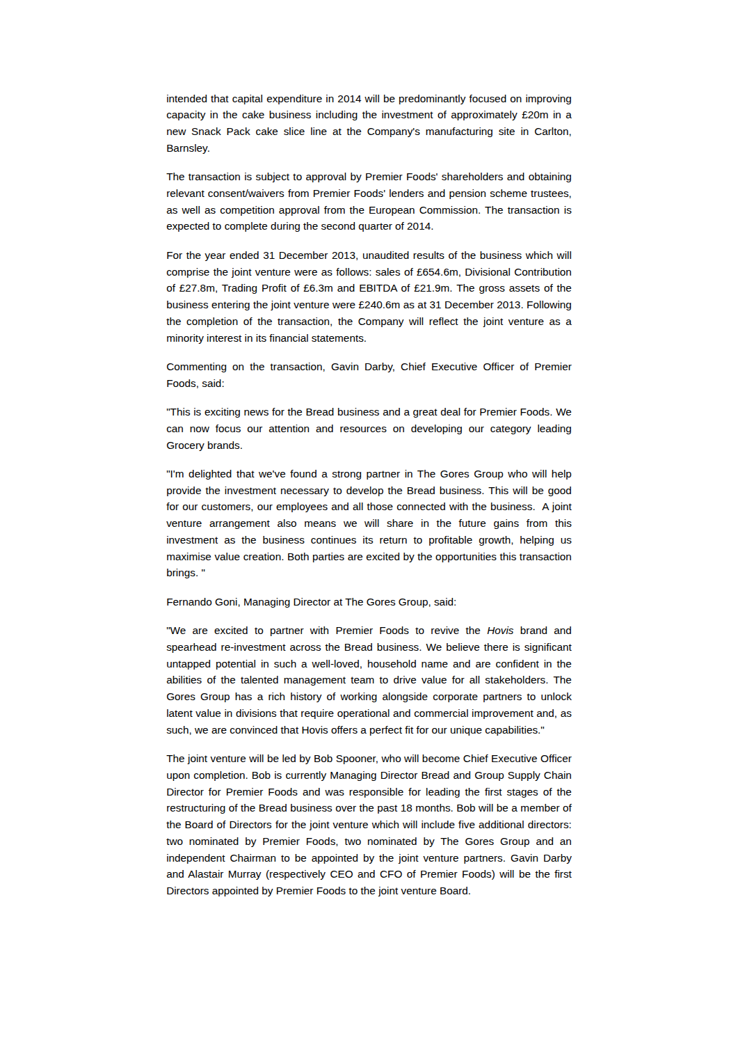intended that capital expenditure in 2014 will be predominantly focused on improving capacity in the cake business including the investment of approximately £20m in a new Snack Pack cake slice line at the Company's manufacturing site in Carlton, Barnsley.
The transaction is subject to approval by Premier Foods' shareholders and obtaining relevant consent/waivers from Premier Foods' lenders and pension scheme trustees, as well as competition approval from the European Commission. The transaction is expected to complete during the second quarter of 2014.
For the year ended 31 December 2013, unaudited results of the business which will comprise the joint venture were as follows: sales of £654.6m, Divisional Contribution of £27.8m, Trading Profit of £6.3m and EBITDA of £21.9m. The gross assets of the business entering the joint venture were £240.6m as at 31 December 2013. Following the completion of the transaction, the Company will reflect the joint venture as a minority interest in its financial statements.
Commenting on the transaction, Gavin Darby, Chief Executive Officer of Premier Foods, said:
"This is exciting news for the Bread business and a great deal for Premier Foods. We can now focus our attention and resources on developing our category leading Grocery brands.
"I'm delighted that we've found a strong partner in The Gores Group who will help provide the investment necessary to develop the Bread business. This will be good for our customers, our employees and all those connected with the business. A joint venture arrangement also means we will share in the future gains from this investment as the business continues its return to profitable growth, helping us maximise value creation. Both parties are excited by the opportunities this transaction brings. "
Fernando Goni, Managing Director at The Gores Group, said:
"We are excited to partner with Premier Foods to revive the Hovis brand and spearhead re-investment across the Bread business. We believe there is significant untapped potential in such a well-loved, household name and are confident in the abilities of the talented management team to drive value for all stakeholders. The Gores Group has a rich history of working alongside corporate partners to unlock latent value in divisions that require operational and commercial improvement and, as such, we are convinced that Hovis offers a perfect fit for our unique capabilities."
The joint venture will be led by Bob Spooner, who will become Chief Executive Officer upon completion. Bob is currently Managing Director Bread and Group Supply Chain Director for Premier Foods and was responsible for leading the first stages of the restructuring of the Bread business over the past 18 months. Bob will be a member of the Board of Directors for the joint venture which will include five additional directors: two nominated by Premier Foods, two nominated by The Gores Group and an independent Chairman to be appointed by the joint venture partners. Gavin Darby and Alastair Murray (respectively CEO and CFO of Premier Foods) will be the first Directors appointed by Premier Foods to the joint venture Board.